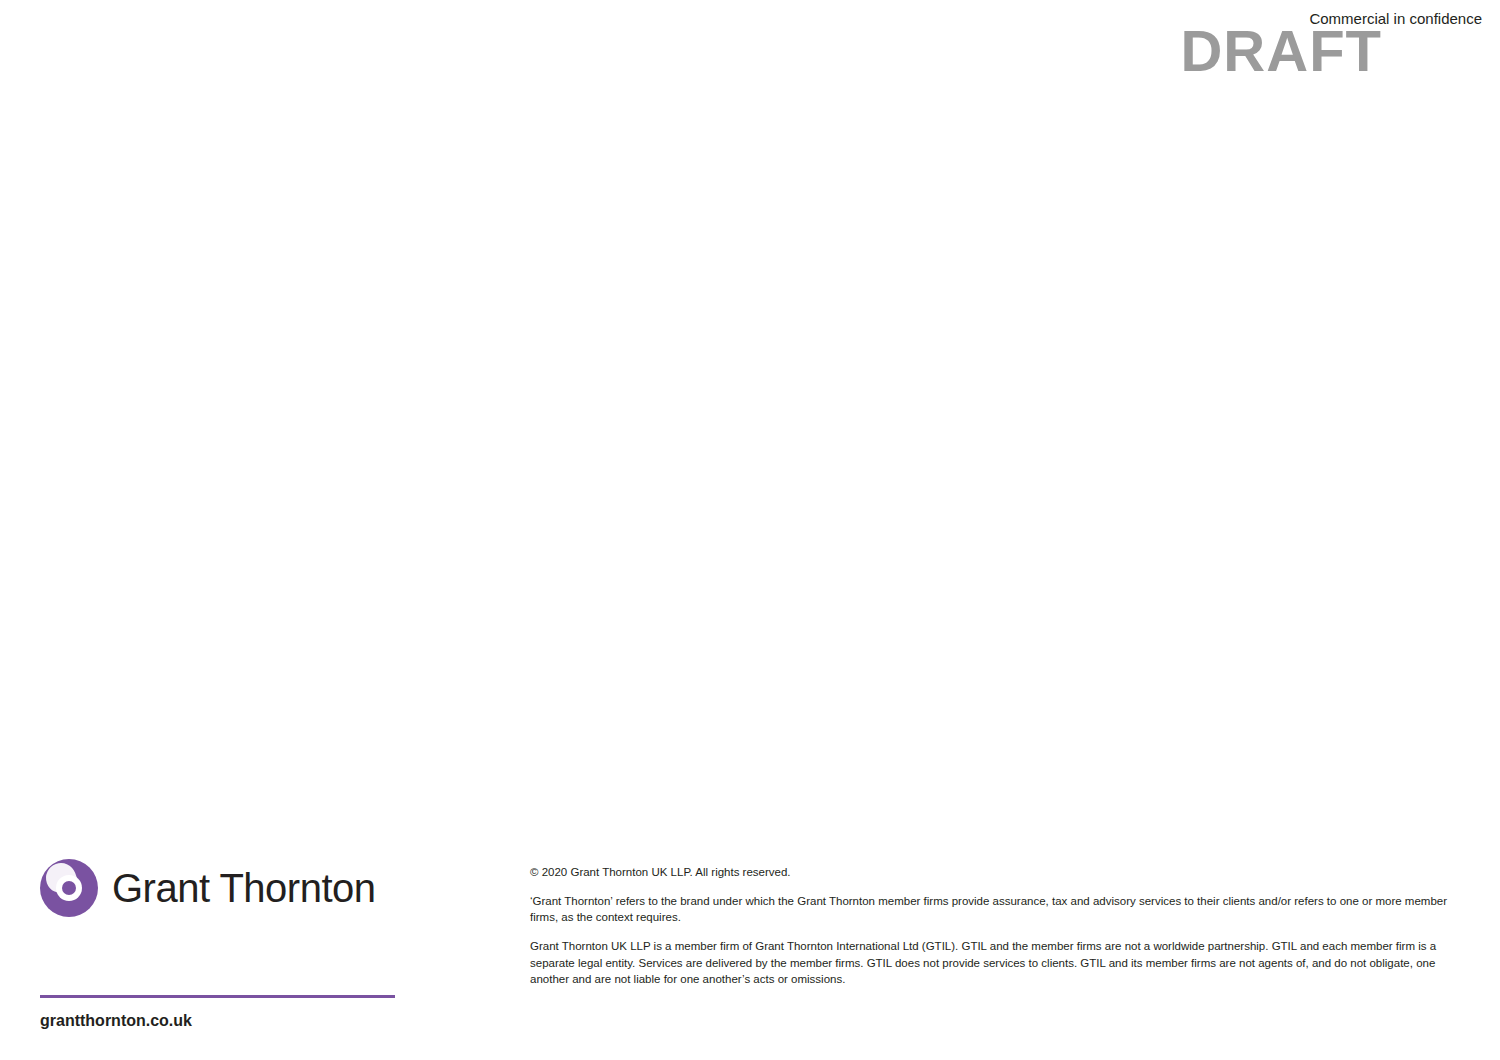Commercial in confidence
DRAFT
Grant Thornton
grantthornton.co.uk
© 2020 Grant Thornton UK LLP. All rights reserved.
‘Grant Thornton’ refers to the brand under which the Grant Thornton member firms provide assurance, tax and advisory services to their clients and/or refers to one or more member firms, as the context requires.
Grant Thornton UK LLP is a member firm of Grant Thornton International Ltd (GTIL). GTIL and the member firms are not a worldwide partnership. GTIL and each member firm is a separate legal entity. Services are delivered by the member firms. GTIL does not provide services to clients. GTIL and its member firms are not agents of, and do not obligate, one another and are not liable for one another’s acts or omissions.